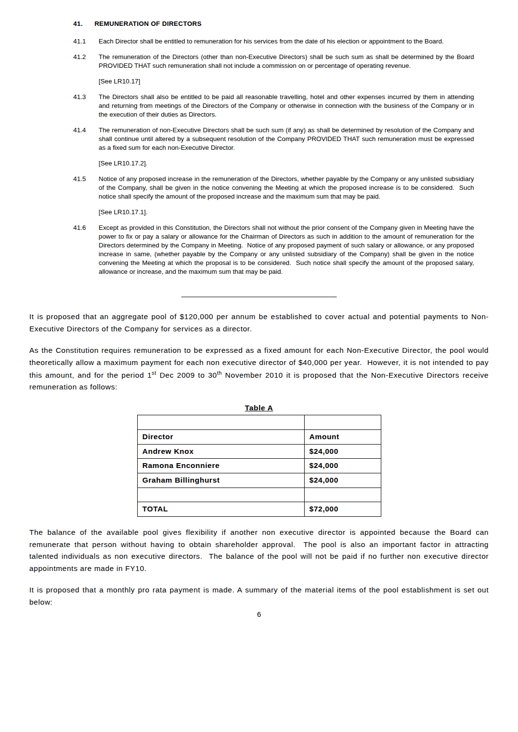41. REMUNERATION OF DIRECTORS
41.1
Each Director shall be entitled to remuneration for his services from the date of his election or appointment to the Board.
41.2
The remuneration of the Directors (other than non-Executive Directors) shall be such sum as shall be determined by the Board PROVIDED THAT such remuneration shall not include a commission on or percentage of operating revenue.
[See LR10.17]
41.3
The Directors shall also be entitled to be paid all reasonable travelling, hotel and other expenses incurred by them in attending and returning from meetings of the Directors of the Company or otherwise in connection with the business of the Company or in the execution of their duties as Directors.
41.4
The remuneration of non-Executive Directors shall be such sum (if any) as shall be determined by resolution of the Company and shall continue until altered by a subsequent resolution of the Company PROVIDED THAT such remuneration must be expressed as a fixed sum for each non-Executive Director.
[See LR10.17.2].
41.5
Notice of any proposed increase in the remuneration of the Directors, whether payable by the Company or any unlisted subsidiary of the Company, shall be given in the notice convening the Meeting at which the proposed increase is to be considered. Such notice shall specify the amount of the proposed increase and the maximum sum that may be paid.
[See LR10.17.1].
41.6
Except as provided in this Constitution, the Directors shall not without the prior consent of the Company given in Meeting have the power to fix or pay a salary or allowance for the Chairman of Directors as such in addition to the amount of remuneration for the Directors determined by the Company in Meeting. Notice of any proposed payment of such salary or allowance, or any proposed increase in same, (whether payable by the Company or any unlisted subsidiary of the Company) shall be given in the notice convening the Meeting at which the proposal is to be considered. Such notice shall specify the amount of the proposed salary, allowance or increase, and the maximum sum that may be paid.
_______________________________________
It is proposed that an aggregate pool of $120,000 per annum be established to cover actual and potential payments to Non-Executive Directors of the Company for services as a director.
As the Constitution requires remuneration to be expressed as a fixed amount for each Non-Executive Director, the pool would theoretically allow a maximum payment for each non executive director of $40,000 per year. However, it is not intended to pay this amount, and for the period 1st Dec 2009 to 30th November 2010 it is proposed that the Non-Executive Directors receive remuneration as follows:
Table A
| Director | Amount |
| Andrew Knox | $24,000 |
| Ramona Enconniere | $24,000 |
| Graham Billinghurst | $24,000 |
| TOTAL | $72,000 |
The balance of the available pool gives flexibility if another non executive director is appointed because the Board can remunerate that person without having to obtain shareholder approval. The pool is also an important factor in attracting talented individuals as non executive directors. The balance of the pool will not be paid if no further non executive director appointments are made in FY10.
It is proposed that a monthly pro rata payment is made. A summary of the material items of the pool establishment is set out below:
6